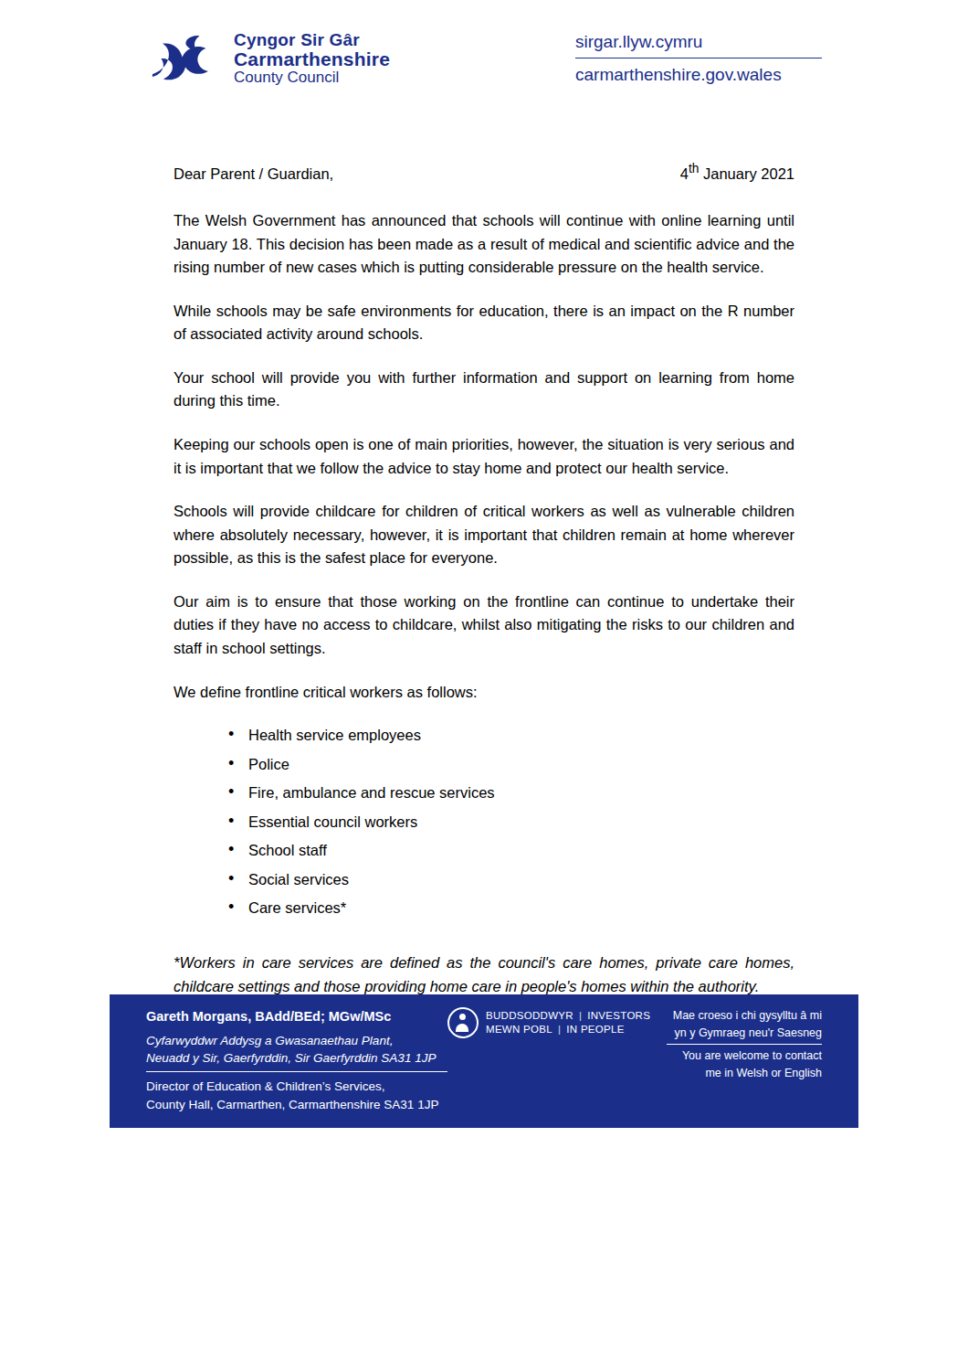Cyngor Sir Gâr
Carmarthenshire
County Council
sirgar.llyw.cymru
carmarthenshire.gov.wales
Dear Parent / Guardian,
4th January 2021
The Welsh Government has announced that schools will continue with online learning until January 18. This decision has been made as a result of medical and scientific advice and the rising number of new cases which is putting considerable pressure on the health service.
While schools may be safe environments for education, there is an impact on the R number of associated activity around schools.
Your school will provide you with further information and support on learning from home during this time.
Keeping our schools open is one of main priorities, however, the situation is very serious and it is important that we follow the advice to stay home and protect our health service.
Schools will provide childcare for children of critical workers as well as vulnerable children where absolutely necessary, however, it is important that children remain at home wherever possible, as this is the safest place for everyone.
Our aim is to ensure that those working on the frontline can continue to undertake their duties if they have no access to childcare, whilst also mitigating the risks to our children and staff in school settings.
We define frontline critical workers as follows:
Health service employees
Police
Fire, ambulance and rescue services
Essential council workers
School staff
Social services
Care services*
*Workers in care services are defined as the council's care homes, private care homes, childcare settings and those providing home care in people's homes within the authority.
Gareth Morgans, BAdd/BEd; MGw/MSc
Cyfarwyddwr Addysg a Gwasanaethau Plant,
Neuadd y Sir, Gaerfyrddin, Sir Gaerfyrddin SA31 1JP
Director of Education & Children’s Services,
County Hall, Carmarthen, Carmarthenshire SA31 1JP
BUDDSODDWYR|INVESTORS
MEWN POBL|IN PEOPLE
Mae croeso i chi gysylltu â mi yn y Gymraeg neu'r Saesneg
You are welcome to contact me in Welsh or English